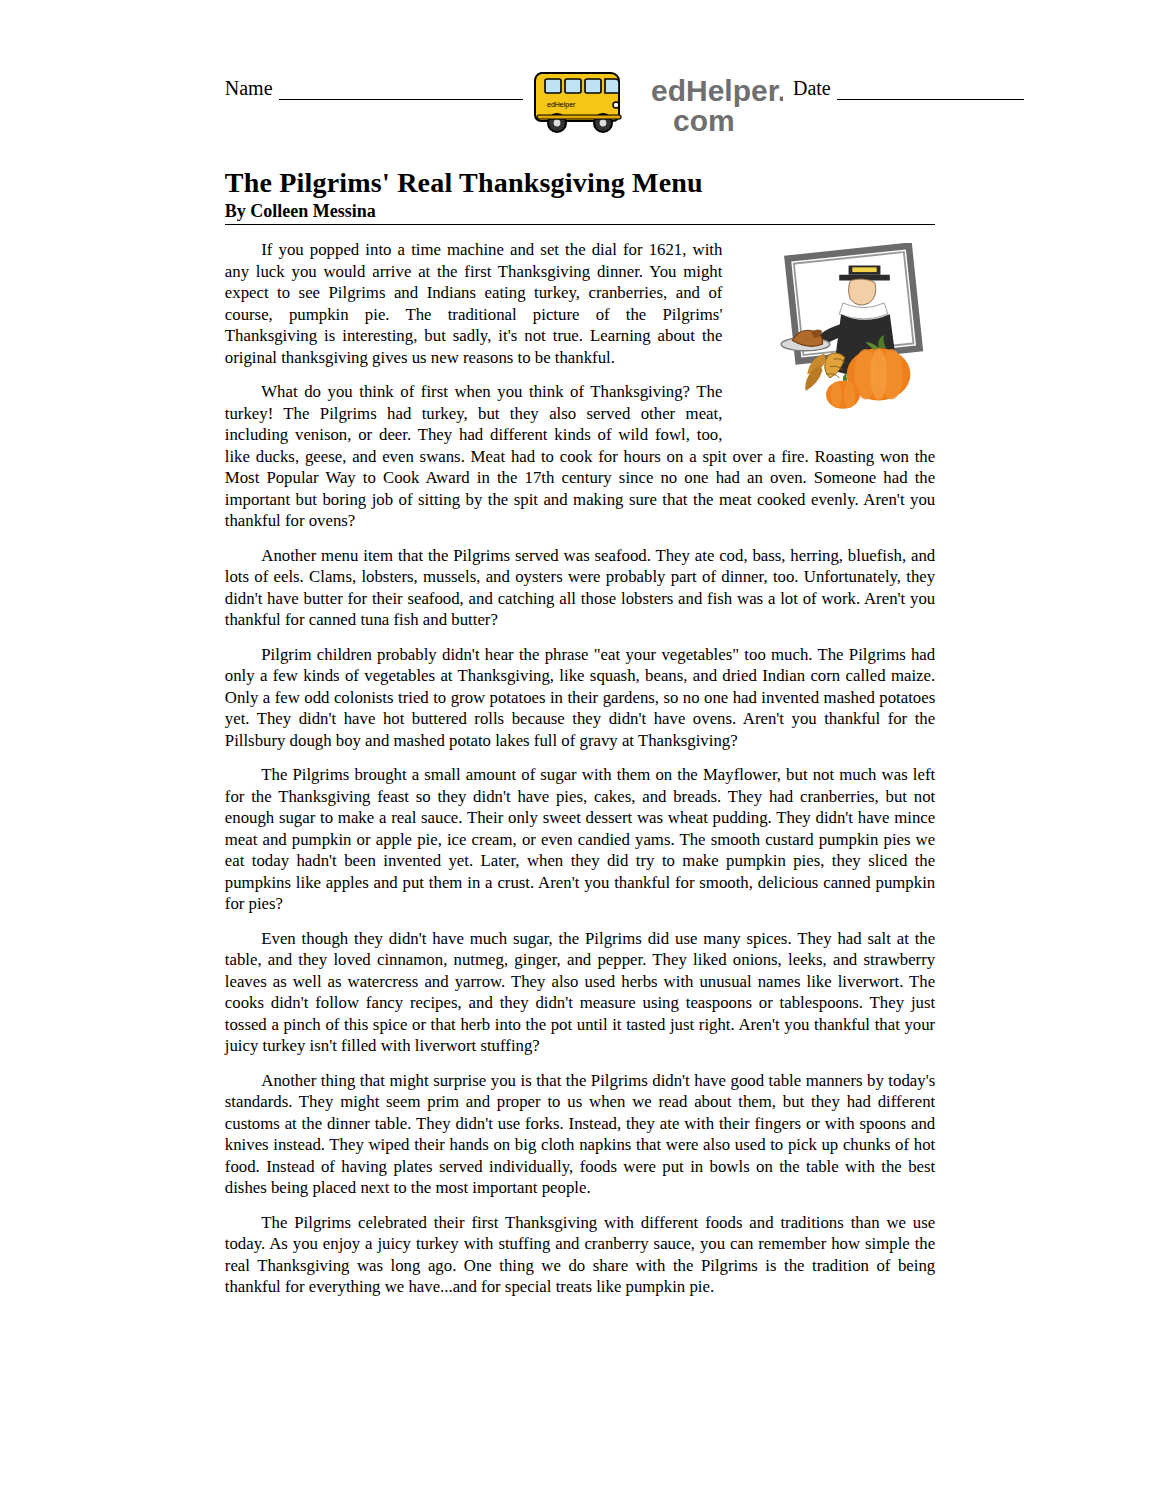Name
edHelper. com edHelper
Date
The Pilgrims' Real Thanksgiving Menu
By Colleen Messina
If you popped into a time machine and set the dial for 1621, with any luck you would arrive at the first Thanksgiving dinner. You might expect to see Pilgrims and Indians eating turkey, cranberries, and of course, pumpkin pie. The traditional picture of the Pilgrims' Thanksgiving is interesting, but sadly, it's not true. Learning about the original thanksgiving gives us new reasons to be thankful.
What do you think of first when you think of Thanksgiving? The turkey! The Pilgrims had turkey, but they also served other meat, including venison, or deer. They had different kinds of wild fowl, too, like ducks, geese, and even swans. Meat had to cook for hours on a spit over a fire. Roasting won the Most Popular Way to Cook Award in the 17th century since no one had an oven. Someone had the important but boring job of sitting by the spit and making sure that the meat cooked evenly. Aren't you thankful for ovens?
Another menu item that the Pilgrims served was seafood. They ate cod, bass, herring, bluefish, and lots of eels. Clams, lobsters, mussels, and oysters were probably part of dinner, too. Unfortunately, they didn't have butter for their seafood, and catching all those lobsters and fish was a lot of work. Aren't you thankful for canned tuna fish and butter?
Pilgrim children probably didn't hear the phrase "eat your vegetables" too much. The Pilgrims had only a few kinds of vegetables at Thanksgiving, like squash, beans, and dried Indian corn called maize. Only a few odd colonists tried to grow potatoes in their gardens, so no one had invented mashed potatoes yet. They didn't have hot buttered rolls because they didn't have ovens. Aren't you thankful for the Pillsbury dough boy and mashed potato lakes full of gravy at Thanksgiving?
The Pilgrims brought a small amount of sugar with them on the Mayflower, but not much was left for the Thanksgiving feast so they didn't have pies, cakes, and breads. They had cranberries, but not enough sugar to make a real sauce. Their only sweet dessert was wheat pudding. They didn't have mince meat and pumpkin or apple pie, ice cream, or even candied yams. The smooth custard pumpkin pies we eat today hadn't been invented yet. Later, when they did try to make pumpkin pies, they sliced the pumpkins like apples and put them in a crust. Aren't you thankful for smooth, delicious canned pumpkin for pies?
Even though they didn't have much sugar, the Pilgrims did use many spices. They had salt at the table, and they loved cinnamon, nutmeg, ginger, and pepper. They liked onions, leeks, and strawberry leaves as well as watercress and yarrow. They also used herbs with unusual names like liverwort. The cooks didn't follow fancy recipes, and they didn't measure using teaspoons or tablespoons. They just tossed a pinch of this spice or that herb into the pot until it tasted just right. Aren't you thankful that your juicy turkey isn't filled with liverwort stuffing?
Another thing that might surprise you is that the Pilgrims didn't have good table manners by today's standards. They might seem prim and proper to us when we read about them, but they had different customs at the dinner table. They didn't use forks. Instead, they ate with their fingers or with spoons and knives instead. They wiped their hands on big cloth napkins that were also used to pick up chunks of hot food. Instead of having plates served individually, foods were put in bowls on the table with the best dishes being placed next to the most important people.
The Pilgrims celebrated their first Thanksgiving with different foods and traditions than we use today. As you enjoy a juicy turkey with stuffing and cranberry sauce, you can remember how simple the real Thanksgiving was long ago. One thing we do share with the Pilgrims is the tradition of being thankful for everything we have...and for special treats like pumpkin pie.